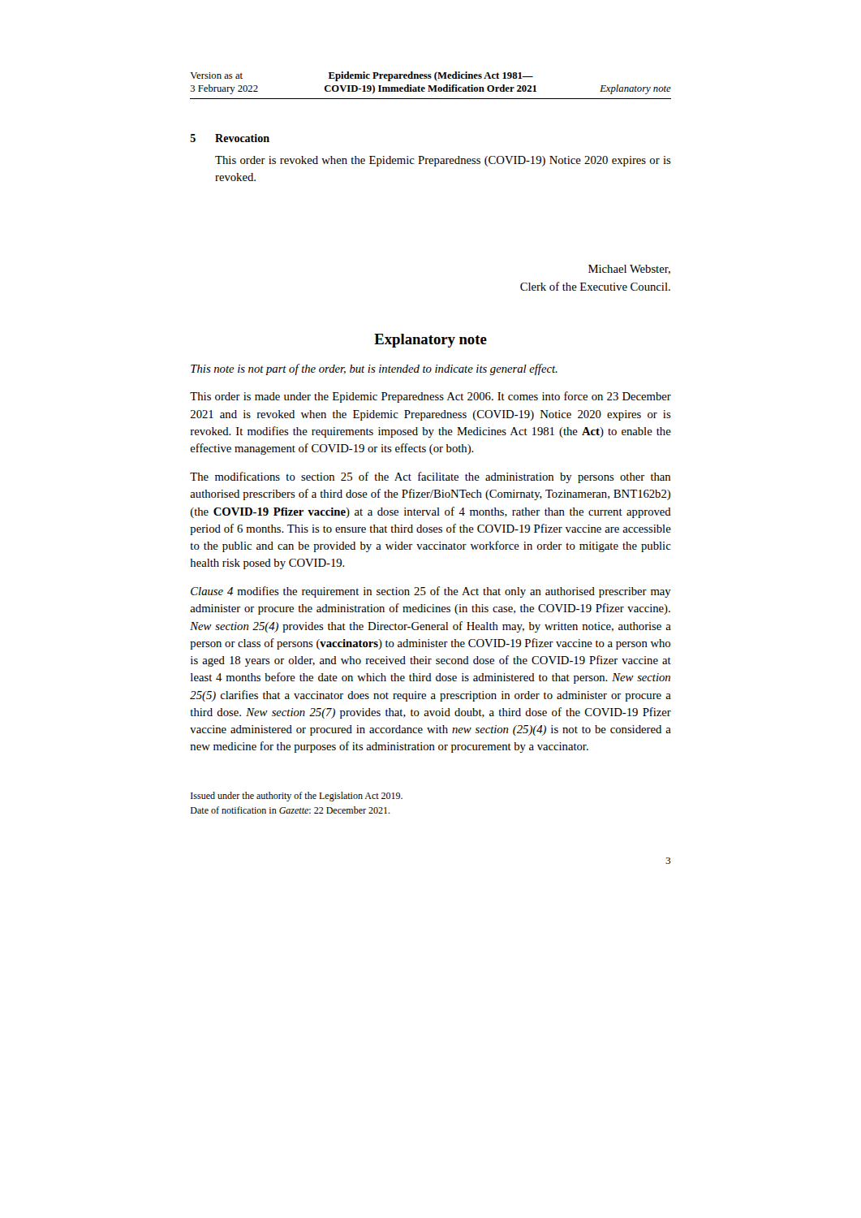Version as at
3 February 2022
Epidemic Preparedness (Medicines Act 1981—
COVID-19) Immediate Modification Order 2021
Explanatory note
5
Revocation
This order is revoked when the Epidemic Preparedness (COVID-19) Notice 2020 expires or is revoked.
Michael Webster,
Clerk of the Executive Council.
Explanatory note
This note is not part of the order, but is intended to indicate its general effect.
This order is made under the Epidemic Preparedness Act 2006. It comes into force on 23 December 2021 and is revoked when the Epidemic Preparedness (COVID-19) Notice 2020 expires or is revoked. It modifies the requirements imposed by the Medicines Act 1981 (the Act) to enable the effective management of COVID-19 or its effects (or both).
The modifications to section 25 of the Act facilitate the administration by persons other than authorised prescribers of a third dose of the Pfizer/BioNTech (Comirnaty, Tozinameran, BNT162b2) (the COVID-19 Pfizer vaccine) at a dose interval of 4 months, rather than the current approved period of 6 months. This is to ensure that third doses of the COVID-19 Pfizer vaccine are accessible to the public and can be provided by a wider vaccinator workforce in order to mitigate the public health risk posed by COVID-19.
Clause 4 modifies the requirement in section 25 of the Act that only an authorised prescriber may administer or procure the administration of medicines (in this case, the COVID-19 Pfizer vaccine). New section 25(4) provides that the Director-General of Health may, by written notice, authorise a person or class of persons (vaccinators) to administer the COVID-19 Pfizer vaccine to a person who is aged 18 years or older, and who received their second dose of the COVID-19 Pfizer vaccine at least 4 months before the date on which the third dose is administered to that person. New section 25(5) clarifies that a vaccinator does not require a prescription in order to administer or procure a third dose. New section 25(7) provides that, to avoid doubt, a third dose of the COVID-19 Pfizer vaccine administered or procured in accordance with new section (25)(4) is not to be considered a new medicine for the purposes of its administration or procurement by a vaccinator.
Issued under the authority of the Legislation Act 2019.
Date of notification in Gazette: 22 December 2021.
3